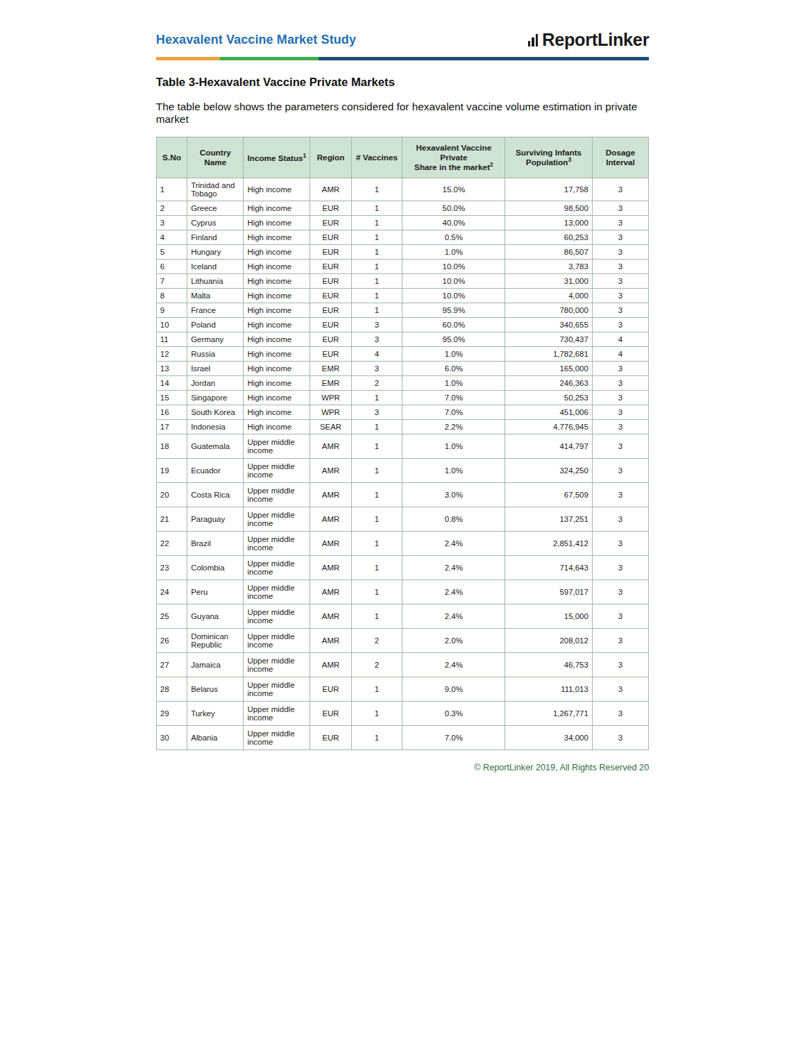Hexavalent Vaccine Market Study
ReportLinker
Table 3-Hexavalent Vaccine Private Markets
The table below shows the parameters considered for hexavalent vaccine volume estimation in private market
| S.No | Country Name | Income Status 1 | Region | # Vaccines | Hexavalent Vaccine Private Share in the market 2 | Surviving Infants Population 3 | Dosage Interval |
| --- | --- | --- | --- | --- | --- | --- | --- |
| 1 | Trinidad and Tobago | High income | AMR | 1 | 15.0% | 17,758 | 3 |
| 2 | Greece | High income | EUR | 1 | 50.0% | 98,500 | 3 |
| 3 | Cyprus | High income | EUR | 1 | 40.0% | 13,000 | 3 |
| 4 | Finland | High income | EUR | 1 | 0.5% | 60,253 | 3 |
| 5 | Hungary | High income | EUR | 1 | 1.0% | 86,507 | 3 |
| 6 | Iceland | High income | EUR | 1 | 10.0% | 3,783 | 3 |
| 7 | Lithuania | High income | EUR | 1 | 10.0% | 31,000 | 3 |
| 8 | Malta | High income | EUR | 1 | 10.0% | 4,000 | 3 |
| 9 | France | High income | EUR | 1 | 95.9% | 780,000 | 3 |
| 10 | Poland | High income | EUR | 3 | 60.0% | 340,655 | 3 |
| 11 | Germany | High income | EUR | 3 | 95.0% | 730,437 | 4 |
| 12 | Russia | High income | EUR | 4 | 1.0% | 1,782,681 | 4 |
| 13 | Israel | High income | EMR | 3 | 6.0% | 165,000 | 3 |
| 14 | Jordan | High income | EMR | 2 | 1.0% | 246,363 | 3 |
| 15 | Singapore | High income | WPR | 1 | 7.0% | 50,253 | 3 |
| 16 | South Korea | High income | WPR | 3 | 7.0% | 451,006 | 3 |
| 17 | Indonesia | High income | SEAR | 1 | 2.2% | 4,776,945 | 3 |
| 18 | Guatemala | Upper middle income | AMR | 1 | 1.0% | 414,797 | 3 |
| 19 | Ecuador | Upper middle income | AMR | 1 | 1.0% | 324,250 | 3 |
| 20 | Costa Rica | Upper middle income | AMR | 1 | 3.0% | 67,509 | 3 |
| 21 | Paraguay | Upper middle income | AMR | 1 | 0.8% | 137,251 | 3 |
| 22 | Brazil | Upper middle income | AMR | 1 | 2.4% | 2,851,412 | 3 |
| 23 | Colombia | Upper middle income | AMR | 1 | 2.4% | 714,643 | 3 |
| 24 | Peru | Upper middle income | AMR | 1 | 2.4% | 597,017 | 3 |
| 25 | Guyana | Upper middle income | AMR | 1 | 2.4% | 15,000 | 3 |
| 26 | Dominican Republic | Upper middle income | AMR | 2 | 2.0% | 208,012 | 3 |
| 27 | Jamaica | Upper middle income | AMR | 2 | 2.4% | 46,753 | 3 |
| 28 | Belarus | Upper middle income | EUR | 1 | 9.0% | 111,013 | 3 |
| 29 | Turkey | Upper middle income | EUR | 1 | 0.3% | 1,267,771 | 3 |
| 30 | Albania | Upper middle income | EUR | 1 | 7.0% | 34,000 | 3 |
© ReportLinker 2019, All Rights Reserved 20